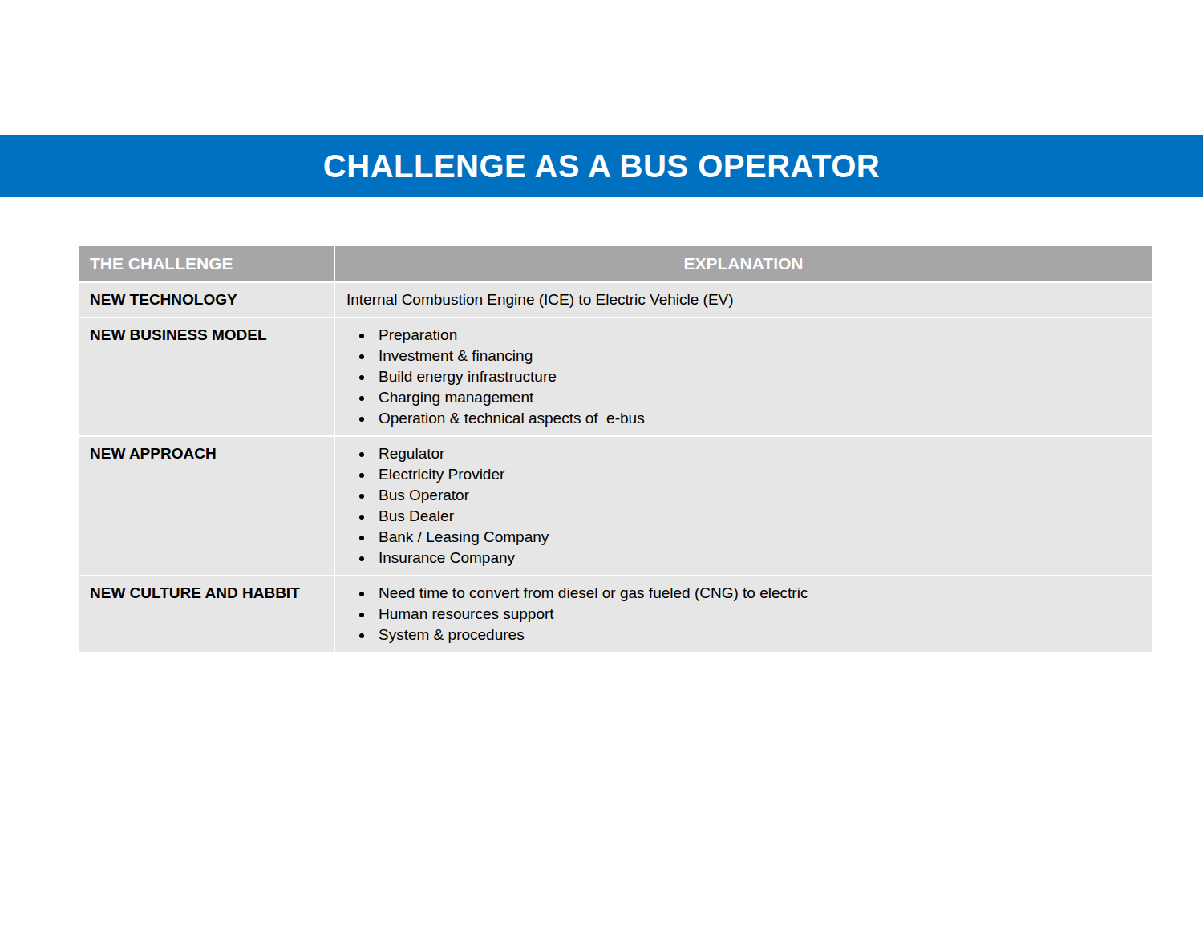CHALLENGE AS A BUS OPERATOR
| THE CHALLENGE | EXPLANATION |
| --- | --- |
| NEW TECHNOLOGY | Internal Combustion Engine (ICE) to Electric Vehicle (EV) |
| NEW BUSINESS MODEL | Preparation Investment & financing Build energy infrastructure Charging management Operation & technical aspects of e-bus |
| NEW APPROACH | Regulator Electricity Provider Bus Operator Bus Dealer Bank / Leasing Company Insurance Company |
| NEW CULTURE AND HABBIT | Need time to convert from diesel or gas fueled (CNG) to electric Human resources support System & procedures |